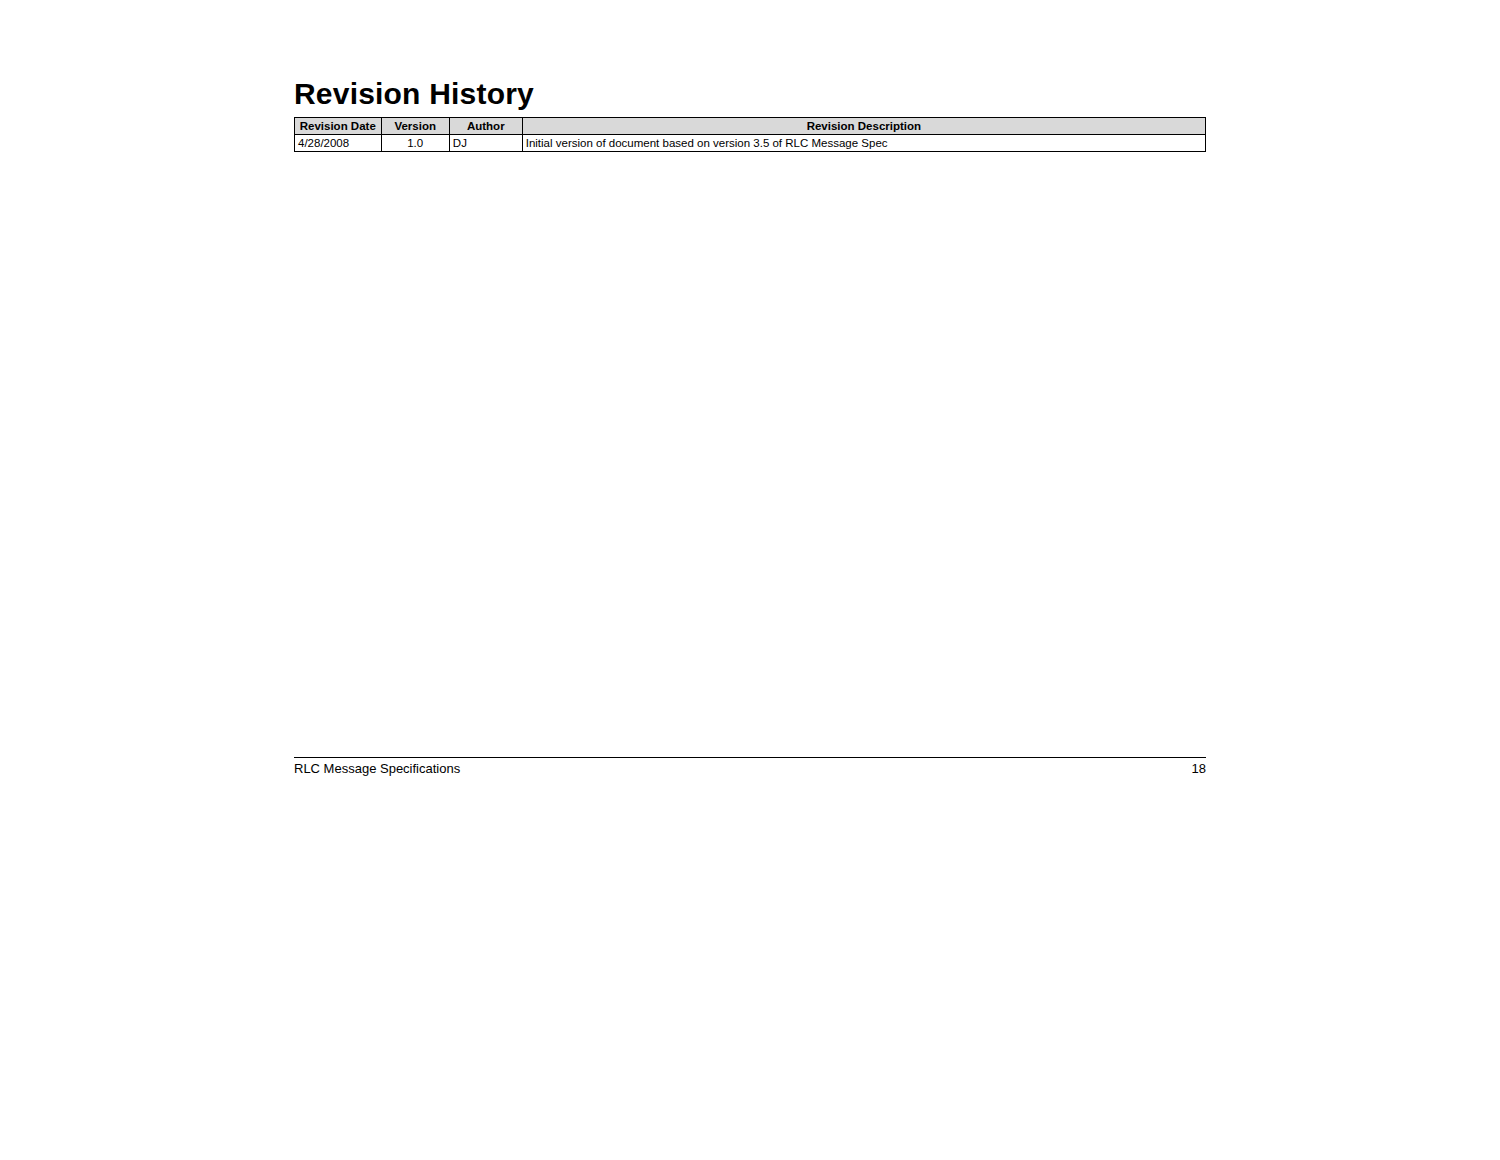Revision History
| Revision Date | Version | Author | Revision Description |
| --- | --- | --- | --- |
| 4/28/2008 | 1.0 | DJ | Initial version of document based on version 3.5 of RLC Message Spec |
RLC Message Specifications 18